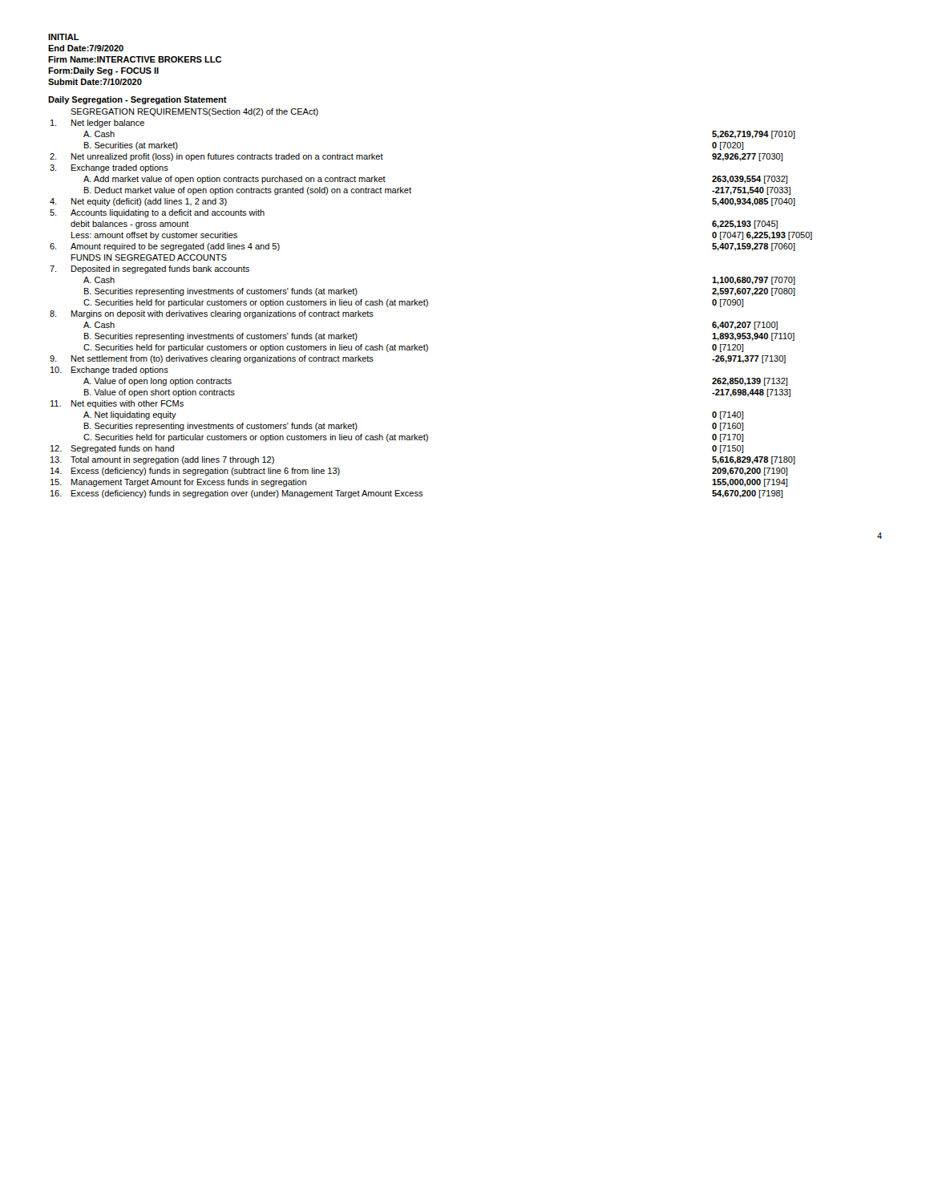INITIAL
End Date:7/9/2020
Firm Name:INTERACTIVE BROKERS LLC
Form:Daily Seg - FOCUS II
Submit Date:7/10/2020
Daily Segregation - Segregation Statement
| | SEGREGATION REQUIREMENTS(Section 4d(2) of the CEAct) | |
| 1. | Net ledger balance | |
| | A. Cash | 5,262,719,794 [7010] |
| | B. Securities (at market) | 0 [7020] |
| 2. | Net unrealized profit (loss) in open futures contracts traded on a contract market | 92,926,277 [7030] |
| 3. | Exchange traded options | |
| | A. Add market value of open option contracts purchased on a contract market | 263,039,554 [7032] |
| | B. Deduct market value of open option contracts granted (sold) on a contract market | -217,751,540 [7033] |
| 4. | Net equity (deficit) (add lines 1, 2 and 3) | 5,400,934,085 [7040] |
| 5. | Accounts liquidating to a deficit and accounts with | |
| | debit balances - gross amount | 6,225,193 [7045] |
| | Less: amount offset by customer securities | 0 [7047] 6,225,193 [7050] |
| 6. | Amount required to be segregated (add lines 4 and 5) | 5,407,159,278 [7060] |
| | FUNDS IN SEGREGATED ACCOUNTS | |
| 7. | Deposited in segregated funds bank accounts | |
| | A. Cash | 1,100,680,797 [7070] |
| | B. Securities representing investments of customers' funds (at market) | 2,597,607,220 [7080] |
| | C. Securities held for particular customers or option customers in lieu of cash (at market) | 0 [7090] |
| 8. | Margins on deposit with derivatives clearing organizations of contract markets | |
| | A. Cash | 6,407,207 [7100] |
| | B. Securities representing investments of customers' funds (at market) | 1,893,953,940 [7110] |
| | C. Securities held for particular customers or option customers in lieu of cash (at market) | 0 [7120] |
| 9. | Net settlement from (to) derivatives clearing organizations of contract markets | -26,971,377 [7130] |
| 10. | Exchange traded options | |
| | A. Value of open long option contracts | 262,850,139 [7132] |
| | B. Value of open short option contracts | -217,698,448 [7133] |
| 11. | Net equities with other FCMs | |
| | A. Net liquidating equity | 0 [7140] |
| | B. Securities representing investments of customers' funds (at market) | 0 [7160] |
| | C. Securities held for particular customers or option customers in lieu of cash (at market) | 0 [7170] |
| 12. | Segregated funds on hand | 0 [7150] |
| 13. | Total amount in segregation (add lines 7 through 12) | 5,616,829,478 [7180] |
| 14. | Excess (deficiency) funds in segregation (subtract line 6 from line 13) | 209,670,200 [7190] |
| 15. | Management Target Amount for Excess funds in segregation | 155,000,000 [7194] |
| 16. | Excess (deficiency) funds in segregation over (under) Management Target Amount Excess | 54,670,200 [7198] |
4